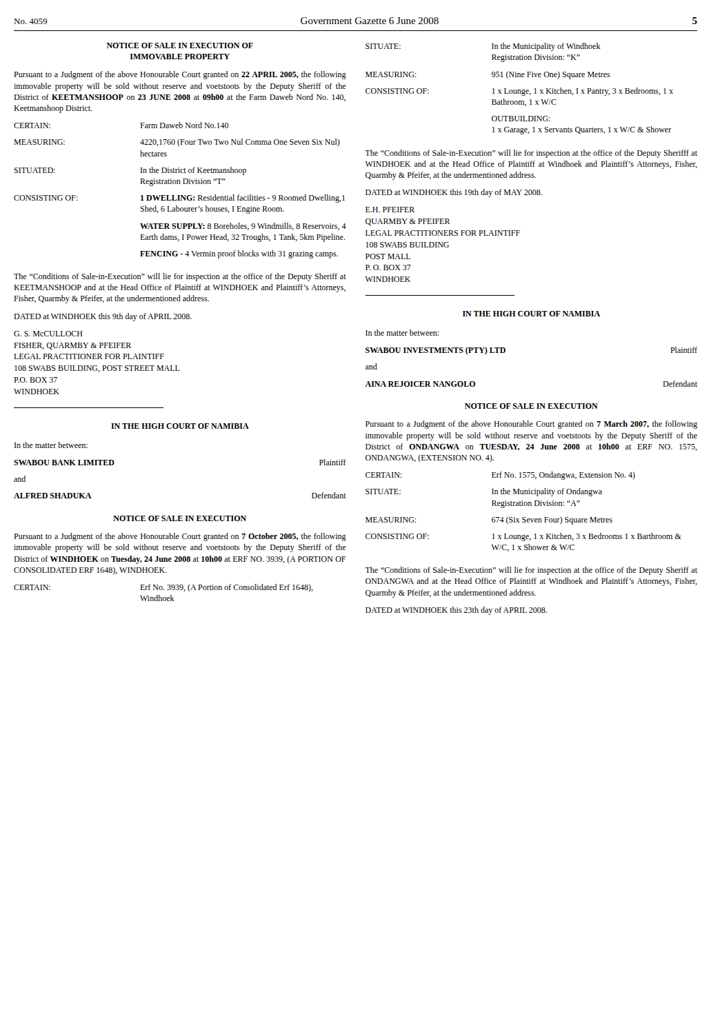No. 4059
Government Gazette 6 June 2008
5
Notice of Sale in Execution of
Immovable Property
Pursuant to a Judgment of the above Honourable Court granted on 22 APRIL 2005, the following immovable property will be sold without reserve and voetstoots by the Deputy Sheriff of the District of KEETMANSHOOP on 23 JUNE 2008 at 09h00 at the Farm Daweb Nord No. 140, Keetmanshoop District.
| Certain: | Farm Daweb Nord No.140 |
| Measuring: | 4220,1760 (Four Two Two Nul Comma One Seven Six Nul) hectares |
| Situated: | In the District of Keetmanshoop Registration Division “T” |
| Consisting of: | 1 DWELLING: Residential facilities - 9 Roomed Dwelling,1 Shed, 6 Labourer’s houses, I Engine Room. WATER SUPPLY: 8 Boreholes, 9 Windmills, 8 Reservoirs, 4 Earth dams, I Power Head, 32 Troughs, 1 Tank, 5km Pipeline. FENCING - 4 Vermin proof blocks with 31 grazing camps. |
The “Conditions of Sale-in-Execution” will lie for inspection at the office of the Deputy Sheriff at KEETMANSHOOP and at the Head Office of Plaintiff at WINDHOEK and Plaintiff’s Attorneys, Fisher, Quarmby & Pfeifer, at the undermentioned address.
DATED at WINDHOEK this 9th day of APRIL 2008.
G. S. McCULLOCH
FISHER, QUARMBY & PFEIFER
LEGAL PRACTITIONER FOR PLAINTIFF
108 SWABS BUILDING, POST STREET MALL
P.O. BOX 37
WINDHOEK
In the High Court of Namibia
In the matter between:
| Swabou Bank Limited | Plaintiff |
| and | |
| Alfred Shaduka | Defendant |
Notice of Sale in Execution
Pursuant to a Judgment of the above Honourable Court granted on 7 October 2005, the following immovable property will be sold without reserve and voetstoots by the Deputy Sheriff of the District of WINDHOEK on Tuesday, 24 June 2008 at 10h00 at ERF NO. 3939, (A PORTION OF CONSOLIDATED ERF 1648), WINDHOEK.
| Certain: | Erf No. 3939, (A Portion of Consolidated Erf 1648), Windhoek |
| Situate: | In the Municipality of Windhoek Registration Division: “K” |
| Measuring: | 951 (Nine Five One) Square Metres |
| Consisting of: | 1 x Lounge, 1 x Kitchen, I x Pantry, 3 x Bedrooms, 1 x Bathroom, 1 x W/C OUTBUILDING: 1 x Garage, 1 x Servants Quarters, 1 x W/C & Shower |
The “Conditions of Sale-in-Execution” will lie for inspection at the office of the Deputy Sherifff at WINDHOEK and at the Head Office of Plaintiff at Windhoek and Plaintiff’s Attorneys, Fisher, Quarmby & Pfeifer, at the undermentioned address.
DATED at WINDHOEK this 19th day of MAY 2008.
E.H. PFEIFER
QUARMBY & PFEIFER
LEGAL PRACTITIONERS FOR PLAINTIFF
108 SWABS BUILDING
POST MALL
P. O. BOX 37
WINDHOEK
In the High Court of Namibia
In the matter between:
| Swabou Investments (Pty) Ltd | Plaintiff |
| and | |
| Aina Rejoicer Nangolo | Defendant |
Notice of Sale in Execution
Pursuant to a Judgment of the above Honourable Court granted on 7 March 2007, the following immovable property will be sold without reserve and voetstoots by the Deputy Sheriff of the District of ONDANGWA on TUESDAY, 24 June 2008 at 10h00 at ERF NO. 1575, ONDANGWA, (EXTENSION NO. 4).
| Certain: | Erf No. 1575, Ondangwa, Extension No. 4) |
| Situate: | In the Municipality of Ondangwa Registration Division: “A” |
| Measuring: | 674 (Six Seven Four) Square Metres |
| Consisting of: | 1 x Lounge, 1 x Kitchen, 3 x Bedrooms 1 x Barthroom & W/C, 1 x Shower & W/C |
The “Conditions of Sale-in-Execution” will lie for inspection at the office of the Deputy Sheriff at ONDANGWA and at the Head Office of Plaintiff at Windhoek and Plaintiff’s Attorneys, Fisher, Quarmby & Pfeifer, at the undermentioned address.
DATED at WINDHOEK this 23th day of APRIL 2008.